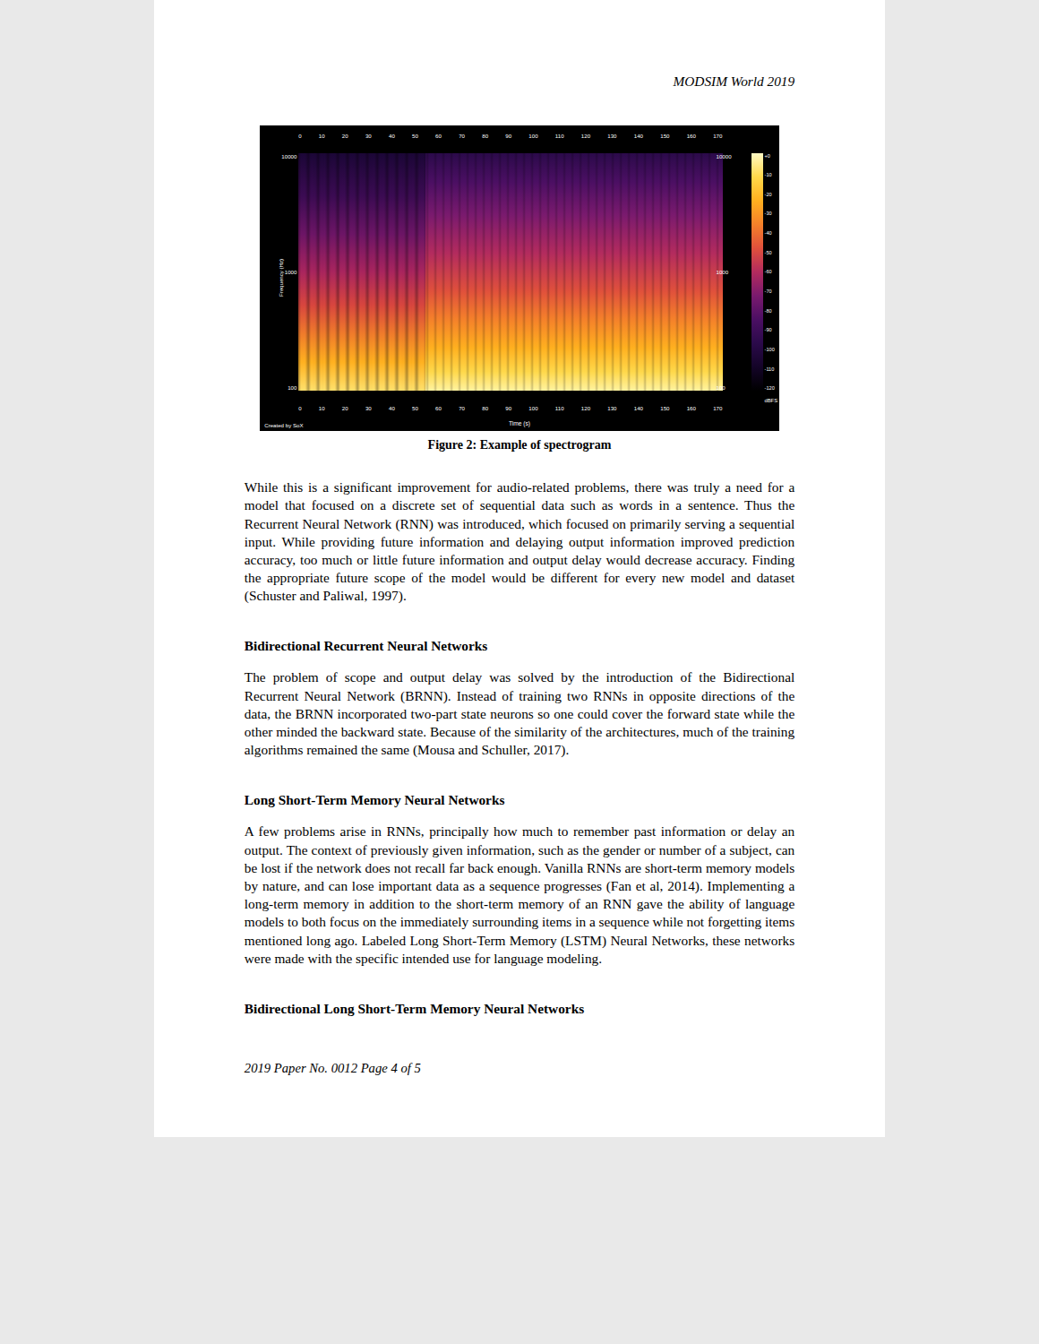MODSIM World 2019
0102030405060708090100110120130140150160170
Frequency (Hz)
10000 1000 100
10000 1000 100
+0 -10 -20 -30 -40 -50 -60 -70 -80 -90 -100 -110 -120
dBFS
0102030405060708090100110120130140150160170
Time (s)
Created by SoX
Figure 2: Example of spectrogram
While this is a significant improvement for audio-related problems, there was truly a need for a model that focused on a discrete set of sequential data such as words in a sentence. Thus the Recurrent Neural Network (RNN) was introduced, which focused on primarily serving a sequential input. While providing future information and delaying output information improved prediction accuracy, too much or little future information and output delay would decrease accuracy. Finding the appropriate future scope of the model would be different for every new model and dataset (Schuster and Paliwal, 1997).
Bidirectional Recurrent Neural Networks
The problem of scope and output delay was solved by the introduction of the Bidirectional Recurrent Neural Network (BRNN). Instead of training two RNNs in opposite directions of the data, the BRNN incorporated two-part state neurons so one could cover the forward state while the other minded the backward state. Because of the similarity of the architectures, much of the training algorithms remained the same (Mousa and Schuller, 2017).
Long Short-Term Memory Neural Networks
A few problems arise in RNNs, principally how much to remember past information or delay an output. The context of previously given information, such as the gender or number of a subject, can be lost if the network does not recall far back enough. Vanilla RNNs are short-term memory models by nature, and can lose important data as a sequence progresses (Fan et al, 2014). Implementing a long-term memory in addition to the short-term memory of an RNN gave the ability of language models to both focus on the immediately surrounding items in a sequence while not forgetting items mentioned long ago. Labeled Long Short-Term Memory (LSTM) Neural Networks, these networks were made with the specific intended use for language modeling.
Bidirectional Long Short-Term Memory Neural Networks
2019 Paper No. 0012 Page 4 of 5